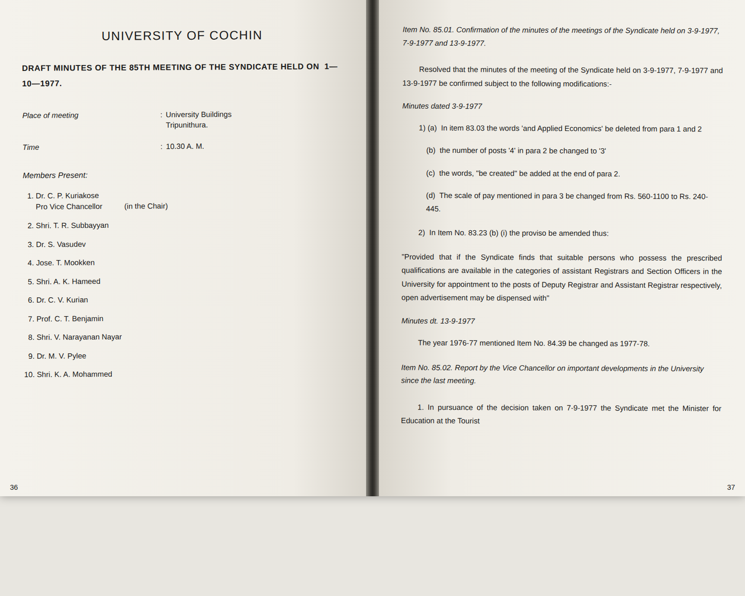UNIVERSITY OF COCHIN
DRAFT MINUTES OF THE 85TH MEETING OF THE SYNDICATE HELD ON 1—10—1977.
Place of meeting
:
University Buildings Tripunithura.
Time
:
10.30 A. M.
Members Present:
Dr. C. P. Kuriakose Pro Vice Chancellor (in the Chair)
Shri. T. R. Subbayyan
Dr. S. Vasudev
Jose. T. Mookken
Shri. A. K. Hameed
Dr. C. V. Kurian
Prof. C. T. Benjamin
Shri. V. Narayanan Nayar
Dr. M. V. Pylee
Shri. K. A. Mohammed
36
Item No. 85.01. Confirmation of the minutes of the meetings of the Syndicate held on 3-9-1977, 7-9-1977 and 13-9-1977.
Resolved that the minutes of the meeting of the Syndicate held on 3-9-1977, 7-9-1977 and 13-9-1977 be confirmed subject to the following modifications:-
Minutes dated 3-9-1977
1) (a) In item 83.03 the words 'and Applied Economics' be deleted from para 1 and 2 (b) the number of posts '4' in para 2 be changed to '3' (c) the words, "be created" be added at the end of para 2. (d) The scale of pay mentioned in para 3 be changed from Rs. 560-1100 to Rs. 240-445.
2) In Item No. 83.23 (b) (i) the proviso be amended thus:
"Provided that if the Syndicate finds that suitable persons who possess the prescribed qualifications are available in the categories of assistant Registrars and Section Officers in the University for appointment to the posts of Deputy Registrar and Assistant Registrar respectively, open advertisement may be dispensed with"
Minutes dt. 13-9-1977
The year 1976-77 mentioned Item No. 84.39 be changed as 1977-78.
Item No. 85.02. Report by the Vice Chancellor on important developments in the University since the last meeting.
1. In pursuance of the decision taken on 7-9-1977 the Syndicate met the Minister for Education at the Tourist
37